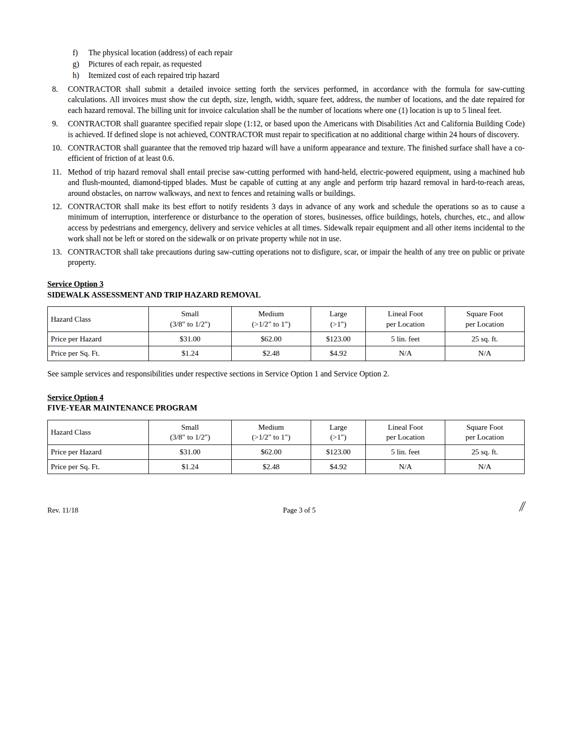f) The physical location (address) of each repair
g) Pictures of each repair, as requested
h) Itemized cost of each repaired trip hazard
8. CONTRACTOR shall submit a detailed invoice setting forth the services performed, in accordance with the formula for saw-cutting calculations. All invoices must show the cut depth, size, length, width, square feet, address, the number of locations, and the date repaired for each hazard removal. The billing unit for invoice calculation shall be the number of locations where one (1) location is up to 5 lineal feet.
9. CONTRACTOR shall guarantee specified repair slope (1:12, or based upon the Americans with Disabilities Act and California Building Code) is achieved. If defined slope is not achieved, CONTRACTOR must repair to specification at no additional charge within 24 hours of discovery.
10. CONTRACTOR shall guarantee that the removed trip hazard will have a uniform appearance and texture. The finished surface shall have a co-efficient of friction of at least 0.6.
11. Method of trip hazard removal shall entail precise saw-cutting performed with hand-held, electric-powered equipment, using a machined hub and flush-mounted, diamond-tipped blades. Must be capable of cutting at any angle and perform trip hazard removal in hard-to-reach areas, around obstacles, on narrow walkways, and next to fences and retaining walls or buildings.
12. CONTRACTOR shall make its best effort to notify residents 3 days in advance of any work and schedule the operations so as to cause a minimum of interruption, interference or disturbance to the operation of stores, businesses, office buildings, hotels, churches, etc., and allow access by pedestrians and emergency, delivery and service vehicles at all times. Sidewalk repair equipment and all other items incidental to the work shall not be left or stored on the sidewalk or on private property while not in use.
13. CONTRACTOR shall take precautions during saw-cutting operations not to disfigure, scar, or impair the health of any tree on public or private property.
Service Option 3
Sidewalk Assessment and Trip Hazard Removal
| Hazard Class | Small (3/8" to 1/2") | Medium (>1/2" to 1") | Large (>1") | Lineal Foot per Location | Square Foot per Location |
| --- | --- | --- | --- | --- | --- |
| Price per Hazard | $31.00 | $62.00 | $123.00 | 5 lin. feet | 25 sq. ft. |
| Price per Sq. Ft. | $1.24 | $2.48 | $4.92 | N/A | N/A |
See sample services and responsibilities under respective sections in Service Option 1 and Service Option 2.
Service Option 4
Five-Year Maintenance Program
| Hazard Class | Small (3/8" to 1/2") | Medium (>1/2" to 1") | Large (>1") | Lineal Foot per Location | Square Foot per Location |
| --- | --- | --- | --- | --- | --- |
| Price per Hazard | $31.00 | $62.00 | $123.00 | 5 lin. feet | 25 sq. ft. |
| Price per Sq. Ft. | $1.24 | $2.48 | $4.92 | N/A | N/A |
Rev. 11/18
Page 3 of 5
⁄⁄